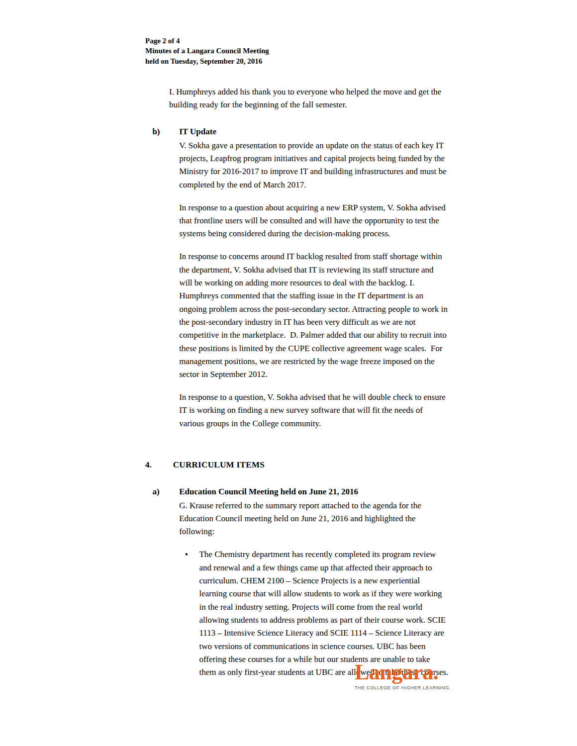Page 2 of 4
Minutes of a Langara Council Meeting
held on Tuesday, September 20, 2016
I. Humphreys added his thank you to everyone who helped the move and get the building ready for the beginning of the fall semester.
b)
IT Update
V. Sokha gave a presentation to provide an update on the status of each key IT projects, Leapfrog program initiatives and capital projects being funded by the Ministry for 2016-2017 to improve IT and building infrastructures and must be completed by the end of March 2017.
In response to a question about acquiring a new ERP system, V. Sokha advised that frontline users will be consulted and will have the opportunity to test the systems being considered during the decision-making process.
In response to concerns around IT backlog resulted from staff shortage within the department, V. Sokha advised that IT is reviewing its staff structure and will be working on adding more resources to deal with the backlog. I. Humphreys commented that the staffing issue in the IT department is an ongoing problem across the post-secondary sector. Attracting people to work in the post-secondary industry in IT has been very difficult as we are not competitive in the marketplace. D. Palmer added that our ability to recruit into these positions is limited by the CUPE collective agreement wage scales. For management positions, we are restricted by the wage freeze imposed on the sector in September 2012.
In response to a question, V. Sokha advised that he will double check to ensure IT is working on finding a new survey software that will fit the needs of various groups in the College community.
4.
CURRICULUM ITEMS
a)
Education Council Meeting held on June 21, 2016
G. Krause referred to the summary report attached to the agenda for the Education Council meeting held on June 21, 2016 and highlighted the following:
The Chemistry department has recently completed its program review and renewal and a few things came up that affected their approach to curriculum. CHEM 2100 – Science Projects is a new experiential learning course that will allow students to work as if they were working in the real industry setting. Projects will come from the real world allowing students to address problems as part of their course work. SCIE 1113 – Intensive Science Literacy and SCIE 1114 – Science Literacy are two versions of communications in science courses. UBC has been offering these courses for a while but our students are unable to take them as only first-year students at UBC are allowed to take these courses.
Langara.
The College of Higher Learning.